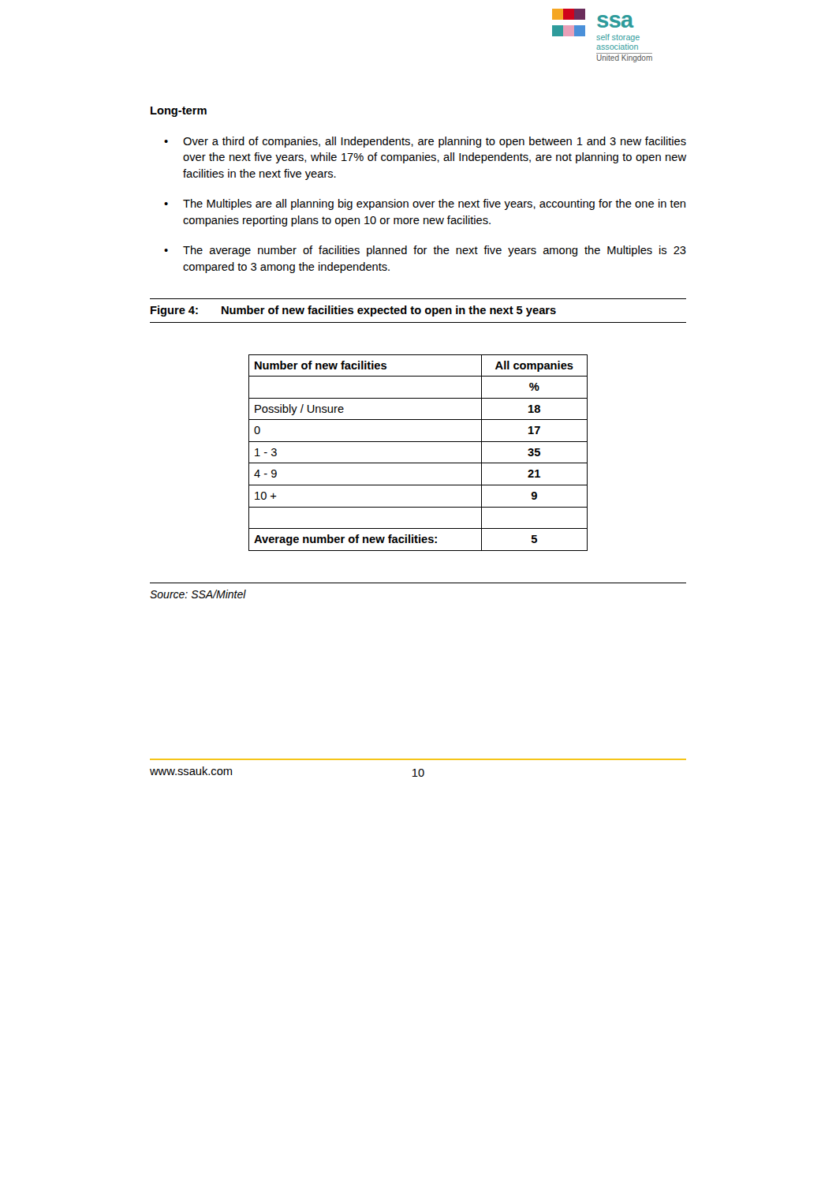ssa
self storage
association
United Kingdom
Long-term
Over a third of companies, all Independents, are planning to open between 1 and 3 new facilities over the next five years, while 17% of companies, all Independents, are not planning to open new facilities in the next five years.
The Multiples are all planning big expansion over the next five years, accounting for the one in ten companies reporting plans to open 10 or more new facilities.
The average number of facilities planned for the next five years among the Multiples is 23 compared to 3 among the independents.
Figure 4: Number of new facilities expected to open in the next 5 years
| Number of new facilities | All companies |
| --- | --- |
| | % |
| Possibly / Unsure | 18 |
| 0 | 17 |
| 1 - 3 | 35 |
| 4 - 9 | 21 |
| 10 + | 9 |
| Average number of new facilities: | 5 |
Source: SSA/Mintel
www.ssauk.com
10